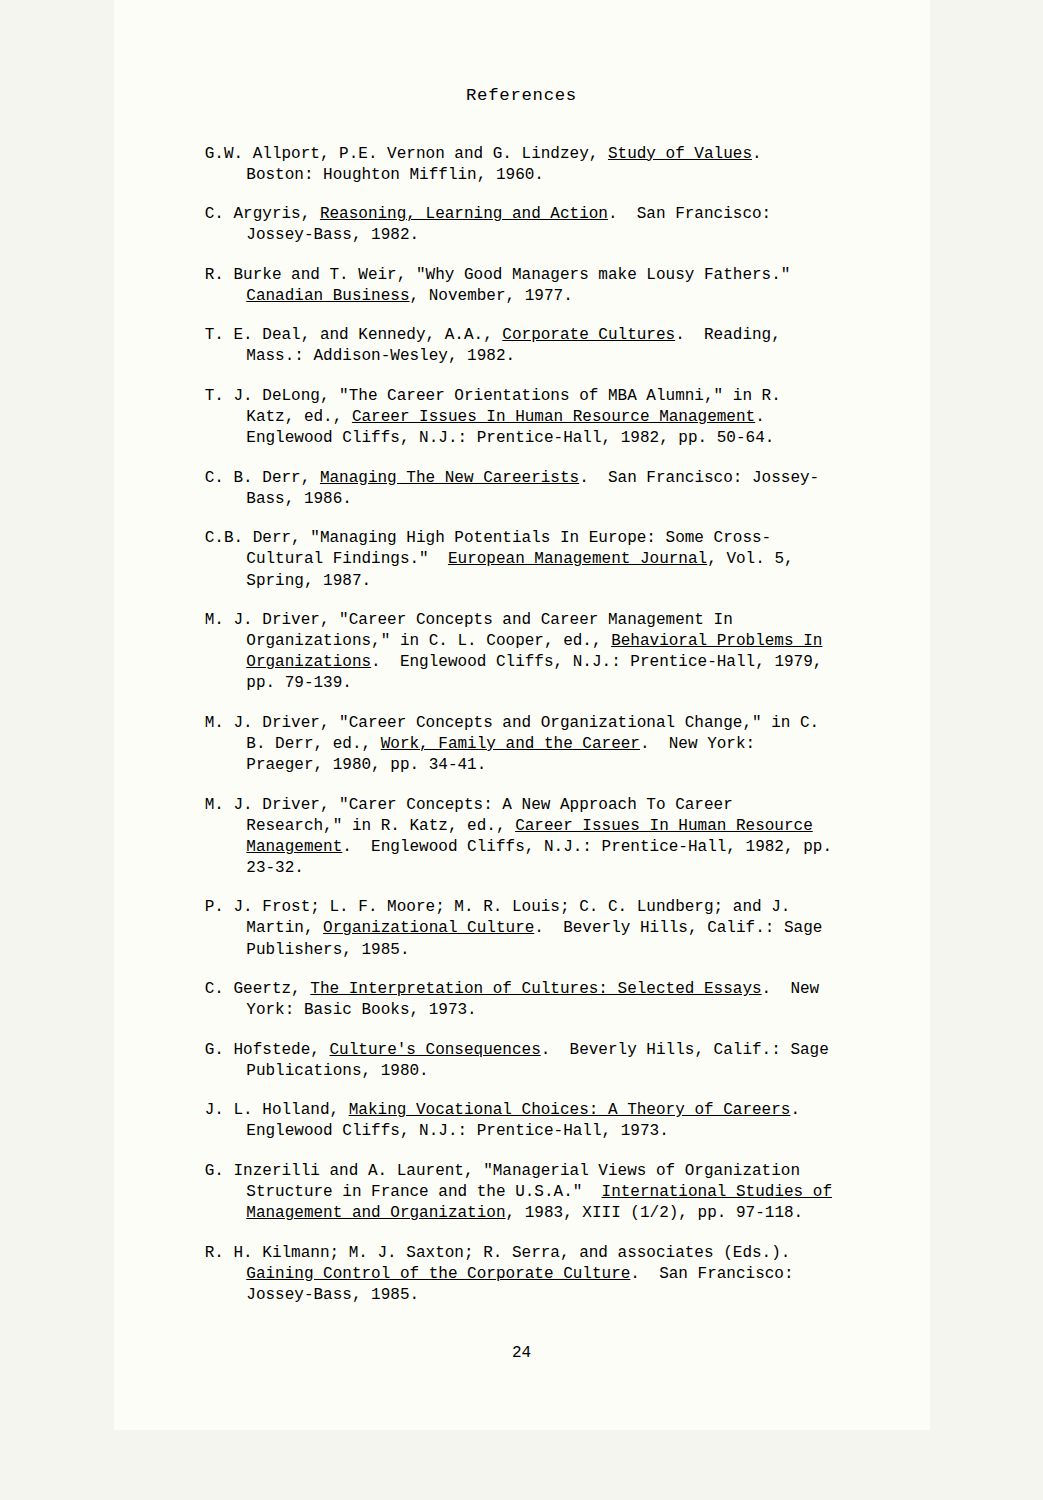References
G.W. Allport, P.E. Vernon and G. Lindzey, Study of Values. Boston: Houghton Mifflin, 1960.
C. Argyris, Reasoning, Learning and Action. San Francisco: Jossey-Bass, 1982.
R. Burke and T. Weir, "Why Good Managers make Lousy Fathers." Canadian Business, November, 1977.
T. E. Deal, and Kennedy, A.A., Corporate Cultures. Reading, Mass.: Addison-Wesley, 1982.
T. J. DeLong, "The Career Orientations of MBA Alumni," in R. Katz, ed., Career Issues In Human Resource Management. Englewood Cliffs, N.J.: Prentice-Hall, 1982, pp. 50-64.
C. B. Derr, Managing The New Careerists. San Francisco: Jossey-Bass, 1986.
C.B. Derr, "Managing High Potentials In Europe: Some Cross-Cultural Findings." European Management Journal, Vol. 5, Spring, 1987.
M. J. Driver, "Career Concepts and Career Management In Organizations," in C. L. Cooper, ed., Behavioral Problems In Organizations. Englewood Cliffs, N.J.: Prentice-Hall, 1979, pp. 79-139.
M. J. Driver, "Career Concepts and Organizational Change," in C. B. Derr, ed., Work, Family and the Career. New York: Praeger, 1980, pp. 34-41.
M. J. Driver, "Carer Concepts: A New Approach To Career Research," in R. Katz, ed., Career Issues In Human Resource Management. Englewood Cliffs, N.J.: Prentice-Hall, 1982, pp. 23-32.
P. J. Frost; L. F. Moore; M. R. Louis; C. C. Lundberg; and J. Martin, Organizational Culture. Beverly Hills, Calif.: Sage Publishers, 1985.
C. Geertz, The Interpretation of Cultures: Selected Essays. New York: Basic Books, 1973.
G. Hofstede, Culture's Consequences. Beverly Hills, Calif.: Sage Publications, 1980.
J. L. Holland, Making Vocational Choices: A Theory of Careers. Englewood Cliffs, N.J.: Prentice-Hall, 1973.
G. Inzerilli and A. Laurent, "Managerial Views of Organization Structure in France and the U.S.A." International Studies of Management and Organization, 1983, XIII (1/2), pp. 97-118.
R. H. Kilmann; M. J. Saxton; R. Serra, and associates (Eds.). Gaining Control of the Corporate Culture. San Francisco: Jossey-Bass, 1985.
24